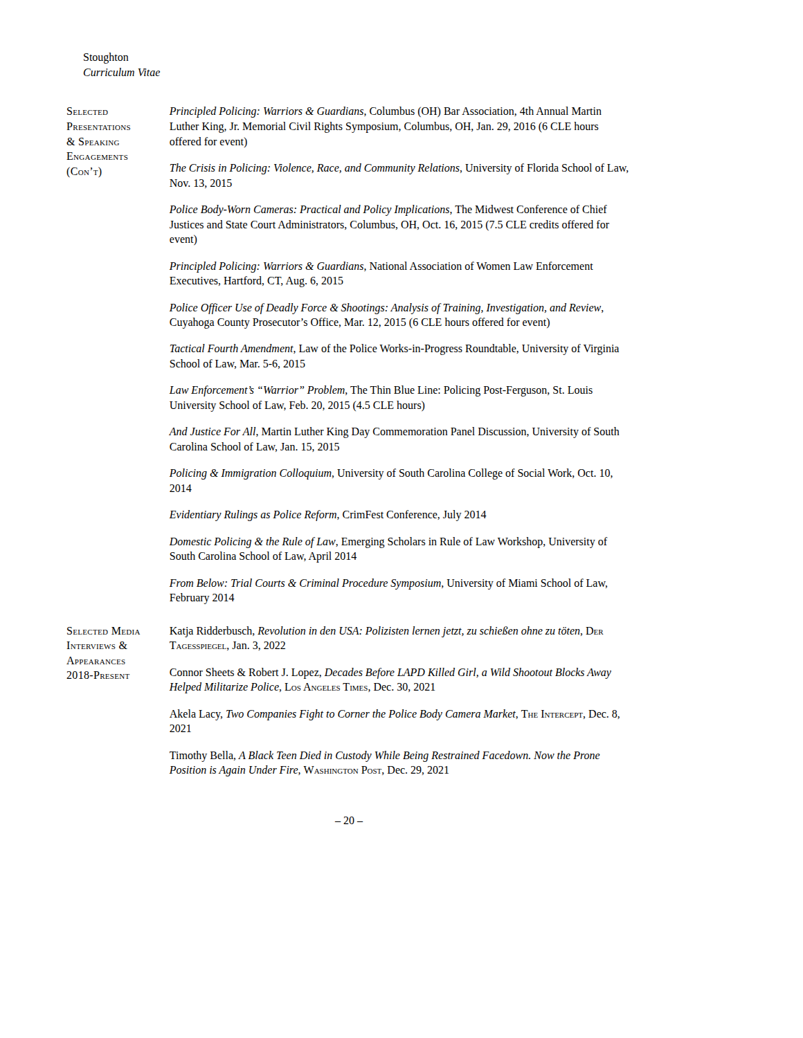Stoughton Curriculum Vitae
| Selected Presentations & Speaking Engagements (Con’t) | Principled Policing: Warriors & Guardians , Columbus (OH) Bar Association, 4th Annual Martin Luther King, Jr. Memorial Civil Rights Symposium, Columbus, OH, Jan. 29, 2016 (6 CLE hours offered for event) The Crisis in Policing: Violence, Race, and Community Relations , University of Florida School of Law, Nov. 13, 2015 Police Body-Worn Cameras: Practical and Policy Implications , The Midwest Conference of Chief Justices and State Court Administrators, Columbus, OH, Oct. 16, 2015 (7.5 CLE credits offered for event) Principled Policing: Warriors & Guardians , National Association of Women Law Enforcement Executives, Hartford, CT, Aug. 6, 2015 Police Officer Use of Deadly Force & Shootings: Analysis of Training, Investigation, and Review , Cuyahoga County Prosecutor’s Office, Mar. 12, 2015 (6 CLE hours offered for event) Tactical Fourth Amendment , Law of the Police Works-in-Progress Roundtable, University of Virginia School of Law, Mar. 5-6, 2015 Law Enforcement’s “Warrior” Problem , The Thin Blue Line: Policing Post-Ferguson, St. Louis University School of Law, Feb. 20, 2015 (4.5 CLE hours) And Justice For All , Martin Luther King Day Commemoration Panel Discussion, University of South Carolina School of Law, Jan. 15, 2015 Policing & Immigration Colloquium , University of South Carolina College of Social Work, Oct. 10, 2014 Evidentiary Rulings as Police Reform , CrimFest Conference, July 2014 Domestic Policing & the Rule of Law , Emerging Scholars in Rule of Law Workshop, University of South Carolina School of Law, April 2014 From Below: Trial Courts & Criminal Procedure Symposium , University of Miami School of Law, February 2014 |
| Selected Media Interviews & Appearances 2018-Present | Katja Ridderbusch, Revolution in den USA: Polizisten lernen jetzt, zu schießen ohne zu töten , Der Tagesspiegel , Jan. 3, 2022 Connor Sheets & Robert J. Lopez, Decades Before LAPD Killed Girl, a Wild Shootout Blocks Away Helped Militarize Police , Los Angeles Times , Dec. 30, 2021 Akela Lacy, Two Companies Fight to Corner the Police Body Camera Market , The Intercept , Dec. 8, 2021 Timothy Bella, A Black Teen Died in Custody While Being Restrained Facedown. Now the Prone Position is Again Under Fire , Washington Post , Dec. 29, 2021 |
– 20 –